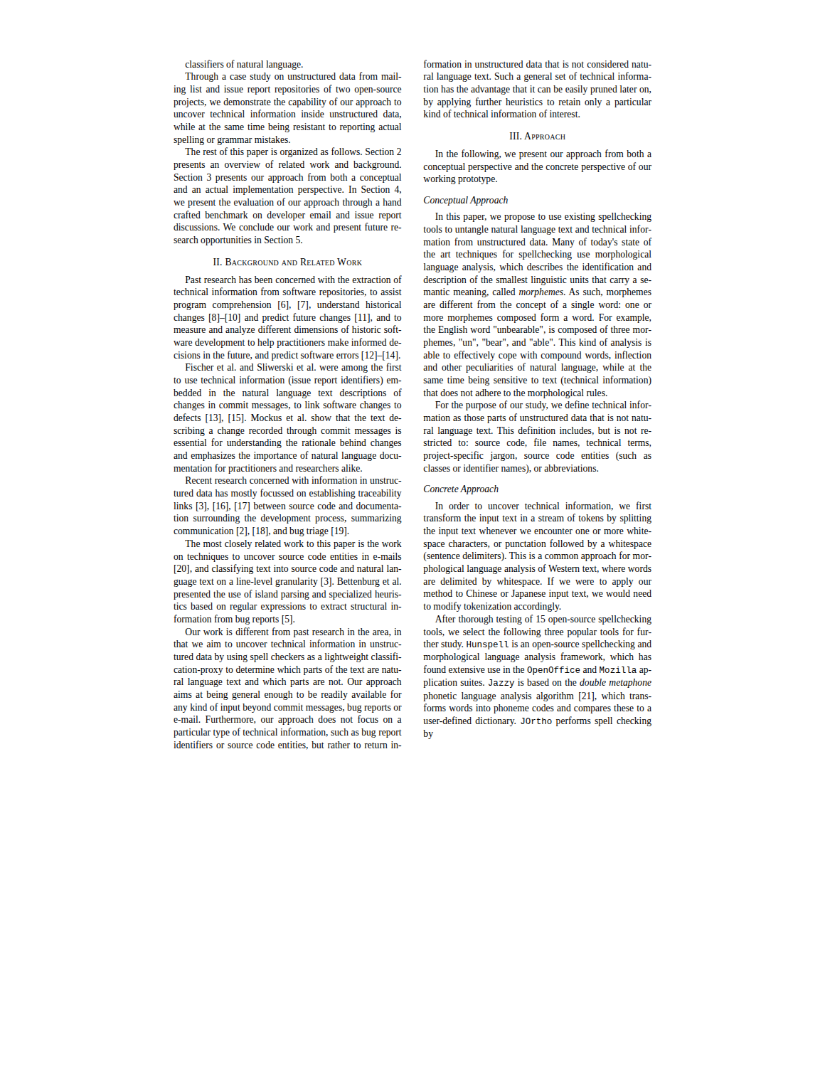classifiers of natural language.
Through a case study on unstructured data from mailing list and issue report repositories of two open-source projects, we demonstrate the capability of our approach to uncover technical information inside unstructured data, while at the same time being resistant to reporting actual spelling or grammar mistakes.
The rest of this paper is organized as follows. Section 2 presents an overview of related work and background. Section 3 presents our approach from both a conceptual and an actual implementation perspective. In Section 4, we present the evaluation of our approach through a hand crafted benchmark on developer email and issue report discussions. We conclude our work and present future research opportunities in Section 5.
II. Background and Related Work
Past research has been concerned with the extraction of technical information from software repositories, to assist program comprehension [6], [7], understand historical changes [8]–[10] and predict future changes [11], and to measure and analyze different dimensions of historic software development to help practitioners make informed decisions in the future, and predict software errors [12]–[14].
Fischer et al. and Sliwerski et al. were among the first to use technical information (issue report identifiers) embedded in the natural language text descriptions of changes in commit messages, to link software changes to defects [13], [15]. Mockus et al. show that the text describing a change recorded through commit messages is essential for understanding the rationale behind changes and emphasizes the importance of natural language documentation for practitioners and researchers alike.
Recent research concerned with information in unstructured data has mostly focussed on establishing traceability links [3], [16], [17] between source code and documentation surrounding the development process, summarizing communication [2], [18], and bug triage [19].
The most closely related work to this paper is the work on techniques to uncover source code entities in e-mails [20], and classifying text into source code and natural language text on a line-level granularity [3]. Bettenburg et al. presented the use of island parsing and specialized heuristics based on regular expressions to extract structural information from bug reports [5].
Our work is different from past research in the area, in that we aim to uncover technical information in unstructured data by using spell checkers as a lightweight classification-proxy to determine which parts of the text are natural language text and which parts are not. Our approach aims at being general enough to be readily available for any kind of input beyond commit messages, bug reports or e-mail. Furthermore, our approach does not focus on a particular type of technical information, such as bug report identifiers or source code entities, but rather to return information in unstructured data that is not considered natural language text. Such a general set of technical information has the advantage that it can be easily pruned later on, by applying further heuristics to retain only a particular kind of technical information of interest.
III. Approach
In the following, we present our approach from both a conceptual perspective and the concrete perspective of our working prototype.
Conceptual Approach
In this paper, we propose to use existing spellchecking tools to untangle natural language text and technical information from unstructured data. Many of today's state of the art techniques for spellchecking use morphological language analysis, which describes the identification and description of the smallest linguistic units that carry a semantic meaning, called morphemes. As such, morphemes are different from the concept of a single word: one or more morphemes composed form a word. For example, the English word "unbearable", is composed of three morphemes, "un", "bear", and "able". This kind of analysis is able to effectively cope with compound words, inflection and other peculiarities of natural language, while at the same time being sensitive to text (technical information) that does not adhere to the morphological rules.
For the purpose of our study, we define technical information as those parts of unstructured data that is not natural language text. This definition includes, but is not restricted to: source code, file names, technical terms, project-specific jargon, source code entities (such as classes or identifier names), or abbreviations.
Concrete Approach
In order to uncover technical information, we first transform the input text in a stream of tokens by splitting the input text whenever we encounter one or more whitespace characters, or punctation followed by a whitespace (sentence delimiters). This is a common approach for morphological language analysis of Western text, where words are delimited by whitespace. If we were to apply our method to Chinese or Japanese input text, we would need to modify tokenization accordingly.
After thorough testing of 15 open-source spellchecking tools, we select the following three popular tools for further study. Hunspell is an open-source spellchecking and morphological language analysis framework, which has found extensive use in the OpenOffice and Mozilla application suites. Jazzy is based on the double metaphone phonetic language analysis algorithm [21], which transforms words into phoneme codes and compares these to a user-defined dictionary. JOrtho performs spell checking by